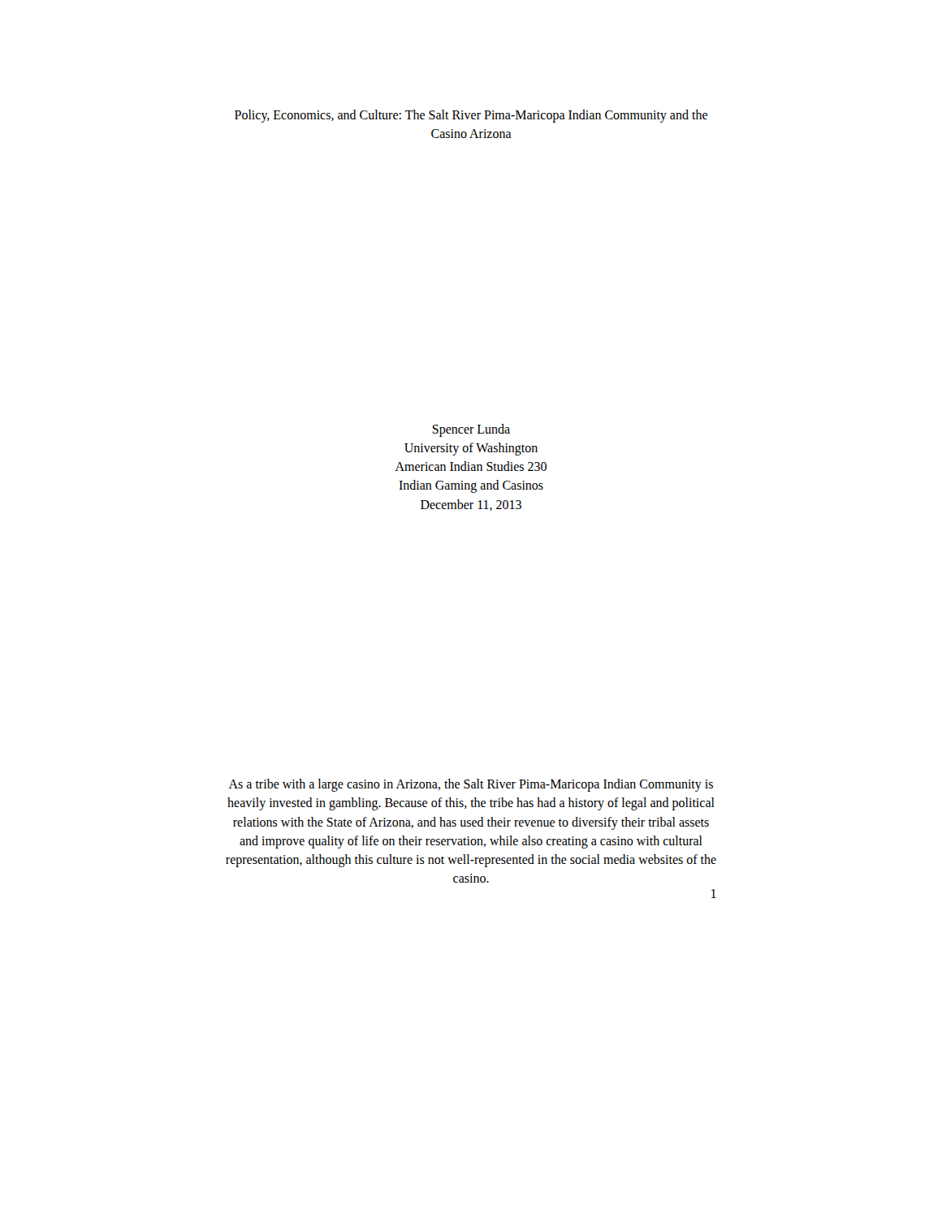Policy, Economics, and Culture: The Salt River Pima-Maricopa Indian Community and the Casino Arizona
Spencer Lunda
University of Washington
American Indian Studies 230
Indian Gaming and Casinos
December 11, 2013
As a tribe with a large casino in Arizona, the Salt River Pima-Maricopa Indian Community is heavily invested in gambling. Because of this, the tribe has had a history of legal and political relations with the State of Arizona, and has used their revenue to diversify their tribal assets and improve quality of life on their reservation, while also creating a casino with cultural representation, although this culture is not well-represented in the social media websites of the casino.
1